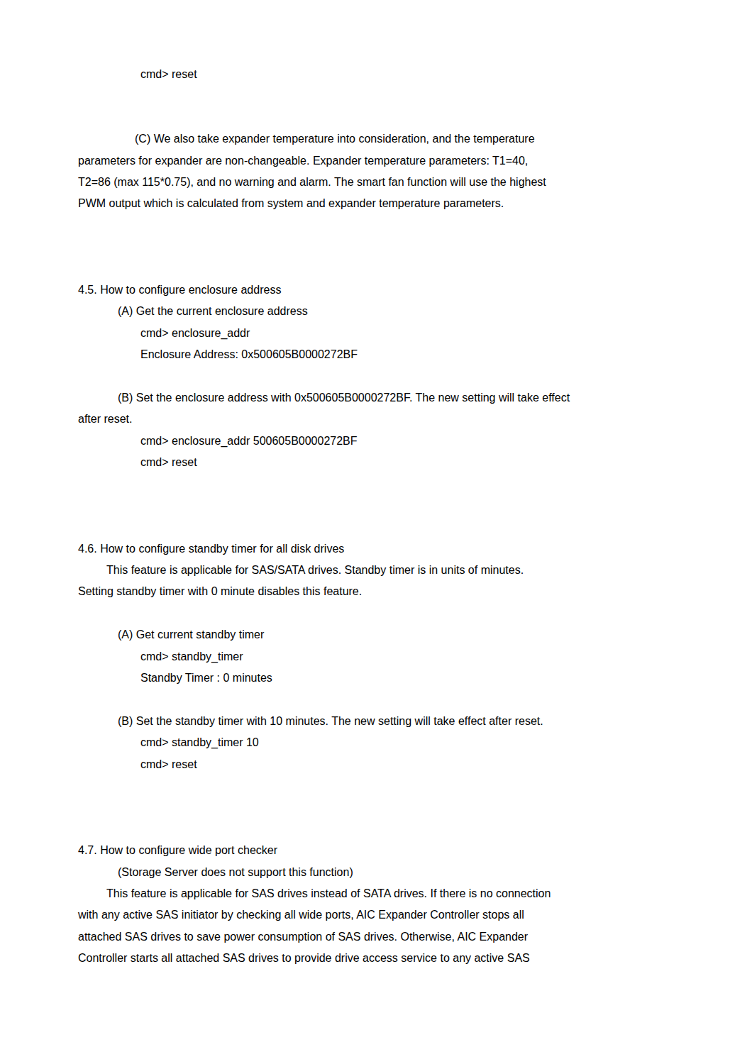cmd> reset
(C) We also take expander temperature into consideration, and the temperature
parameters for expander are non-changeable. Expander temperature parameters: T1=40,
T2=86 (max 115*0.75), and no warning and alarm. The smart fan function will use the highest
PWM output which is calculated from system and expander temperature parameters.
4.5. How to configure enclosure address
(A) Get the current enclosure address
cmd> enclosure_addr
Enclosure Address: 0x500605B0000272BF
(B) Set the enclosure address with 0x500605B0000272BF. The new setting will take effect
after reset.
cmd> enclosure_addr 500605B0000272BF
cmd> reset
4.6. How to configure standby timer for all disk drives
This feature is applicable for SAS/SATA drives. Standby timer is in units of minutes.
Setting standby timer with 0 minute disables this feature.
(A) Get current standby timer
cmd> standby_timer
Standby Timer : 0 minutes
(B) Set the standby timer with 10 minutes. The new setting will take effect after reset.
cmd> standby_timer 10
cmd> reset
4.7. How to configure wide port checker
(Storage Server does not support this function)
This feature is applicable for SAS drives instead of SATA drives. If there is no connection
with any active SAS initiator by checking all wide ports, AIC Expander Controller stops all
attached SAS drives to save power consumption of SAS drives. Otherwise, AIC Expander
Controller starts all attached SAS drives to provide drive access service to any active SAS